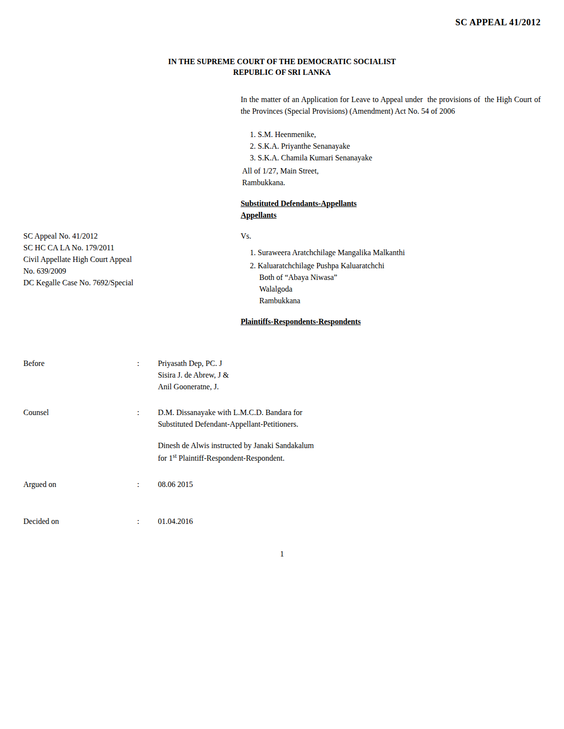SC APPEAL 41/2012
IN THE SUPREME COURT OF THE DEMOCRATIC SOCIALIST
REPUBLIC OF SRI LANKA
| | In the matter of an Application for Leave to Appeal under the provisions of the High Court of the Provinces (Special Provisions) (Amendment) Act No. 54 of 2006 S.M. Heenmenike, S.K.A. Priyanthe Senanayake S.K.A. Chamila Kumari Senanayake All of 1/27, Main Street, Rambukkana. Substituted Defendants-Appellants Appellants |
| SC Appeal No. 41/2012 SC HC CA LA No. 179/2011 Civil Appellate High Court Appeal No. 639/2009 DC Kegalle Case No. 7692/Special | Vs. Suraweera Aratchchilage Mangalika Malkanthi Kaluaratchchilage Pushpa Kaluaratchchi Both of “Abaya Niwasa” Walalgoda Rambukkana Plaintiffs-Respondents-Respondents |
| Before | : | Priyasath Dep, PC. J Sisira J. de Abrew, J & Anil Gooneratne, J. |
| Counsel | : | D.M. Dissanayake with L.M.C.D. Bandara for Substituted Defendant-Appellant-Petitioners. |
| | | Dinesh de Alwis instructed by Janaki Sandakalum for 1 st Plaintiff-Respondent-Respondent. |
| Argued on | : | 08.06 2015 |
| Decided on | : | 01.04.2016 |
1